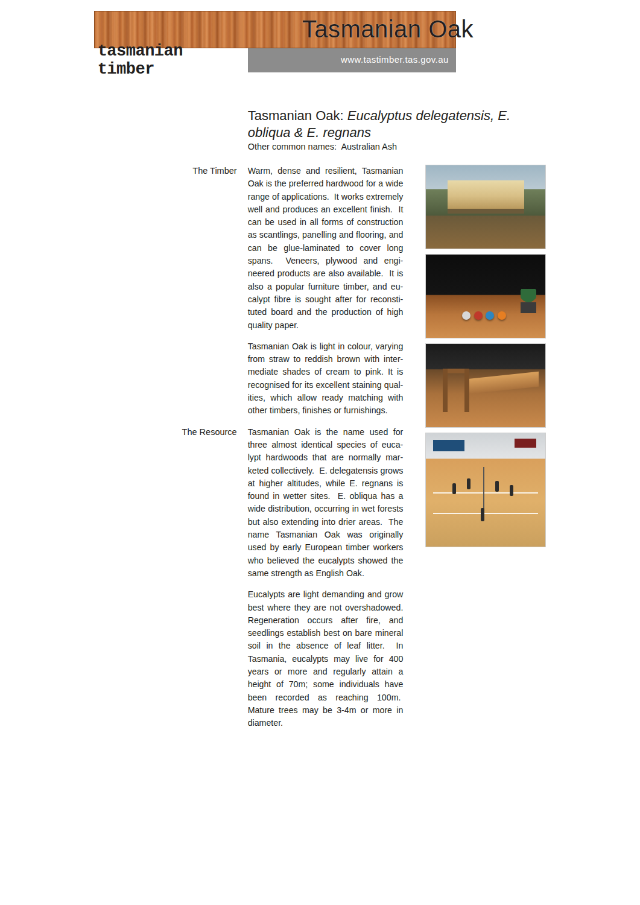tasmanian timber
www.tastimber.tas.gov.au
Tasmanian Oak
Tasmanian Oak: Eucalyptus delegatensis, E. obliqua & E. regnans
Other common names: Australian Ash
The Timber
Warm, dense and resilient, Tasmanian Oak is the preferred hardwood for a wide range of applications. It works extremely well and produces an excellent finish. It can be used in all forms of construction as scantlings, panelling and flooring, and can be glue-laminated to cover long spans. Veneers, plywood and engineered products are also available. It is also a popular furniture timber, and eucalypt fibre is sought after for reconstituted board and the production of high quality paper.
Tasmanian Oak is light in colour, varying from straw to reddish brown with intermediate shades of cream to pink. It is recognised for its excellent staining qualities, which allow ready matching with other timbers, finishes or furnishings.
The Resource
Tasmanian Oak is the name used for three almost identical species of eucalypt hardwoods that are normally marketed collectively. E. delegatensis grows at higher altitudes, while E. regnans is found in wetter sites. E. obliqua has a wide distribution, occurring in wet forests but also extending into drier areas. The name Tasmanian Oak was originally used by early European timber workers who believed the eucalypts showed the same strength as English Oak.
Eucalypts are light demanding and grow best where they are not overshadowed. Regeneration occurs after fire, and seedlings establish best on bare mineral soil in the absence of leaf litter. In Tasmania, eucalypts may live for 400 years or more and regularly attain a height of 70m; some individuals have been recorded as reaching 100m. Mature trees may be 3-4m or more in diameter.